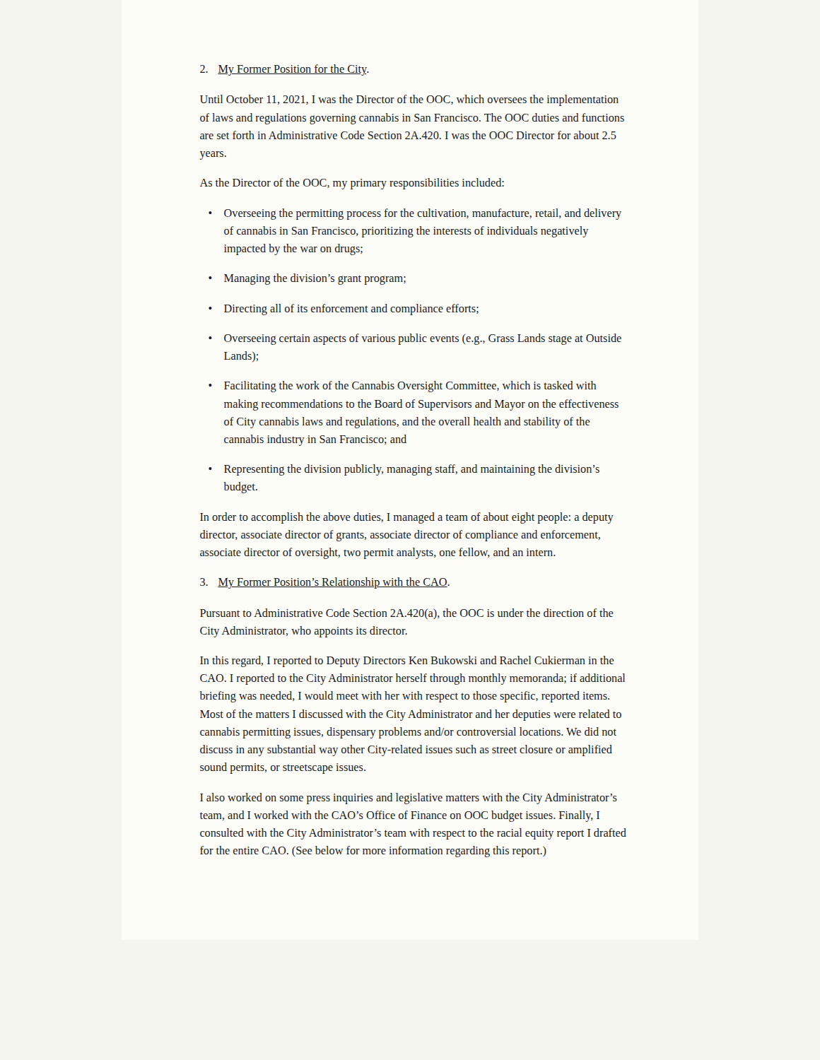2. My Former Position for the City.
Until October 11, 2021, I was the Director of the OOC, which oversees the implementation of laws and regulations governing cannabis in San Francisco. The OOC duties and functions are set forth in Administrative Code Section 2A.420. I was the OOC Director for about 2.5 years.
As the Director of the OOC, my primary responsibilities included:
Overseeing the permitting process for the cultivation, manufacture, retail, and delivery of cannabis in San Francisco, prioritizing the interests of individuals negatively impacted by the war on drugs;
Managing the division’s grant program;
Directing all of its enforcement and compliance efforts;
Overseeing certain aspects of various public events (e.g., Grass Lands stage at Outside Lands);
Facilitating the work of the Cannabis Oversight Committee, which is tasked with making recommendations to the Board of Supervisors and Mayor on the effectiveness of City cannabis laws and regulations, and the overall health and stability of the cannabis industry in San Francisco; and
Representing the division publicly, managing staff, and maintaining the division’s budget.
In order to accomplish the above duties, I managed a team of about eight people: a deputy director, associate director of grants, associate director of compliance and enforcement, associate director of oversight, two permit analysts, one fellow, and an intern.
3. My Former Position’s Relationship with the CAO.
Pursuant to Administrative Code Section 2A.420(a), the OOC is under the direction of the City Administrator, who appoints its director.
In this regard, I reported to Deputy Directors Ken Bukowski and Rachel Cukierman in the CAO. I reported to the City Administrator herself through monthly memoranda; if additional briefing was needed, I would meet with her with respect to those specific, reported items. Most of the matters I discussed with the City Administrator and her deputies were related to cannabis permitting issues, dispensary problems and/or controversial locations. We did not discuss in any substantial way other City-related issues such as street closure or amplified sound permits, or streetscape issues.
I also worked on some press inquiries and legislative matters with the City Administrator’s team, and I worked with the CAO’s Office of Finance on OOC budget issues. Finally, I consulted with the City Administrator’s team with respect to the racial equity report I drafted for the entire CAO. (See below for more information regarding this report.)